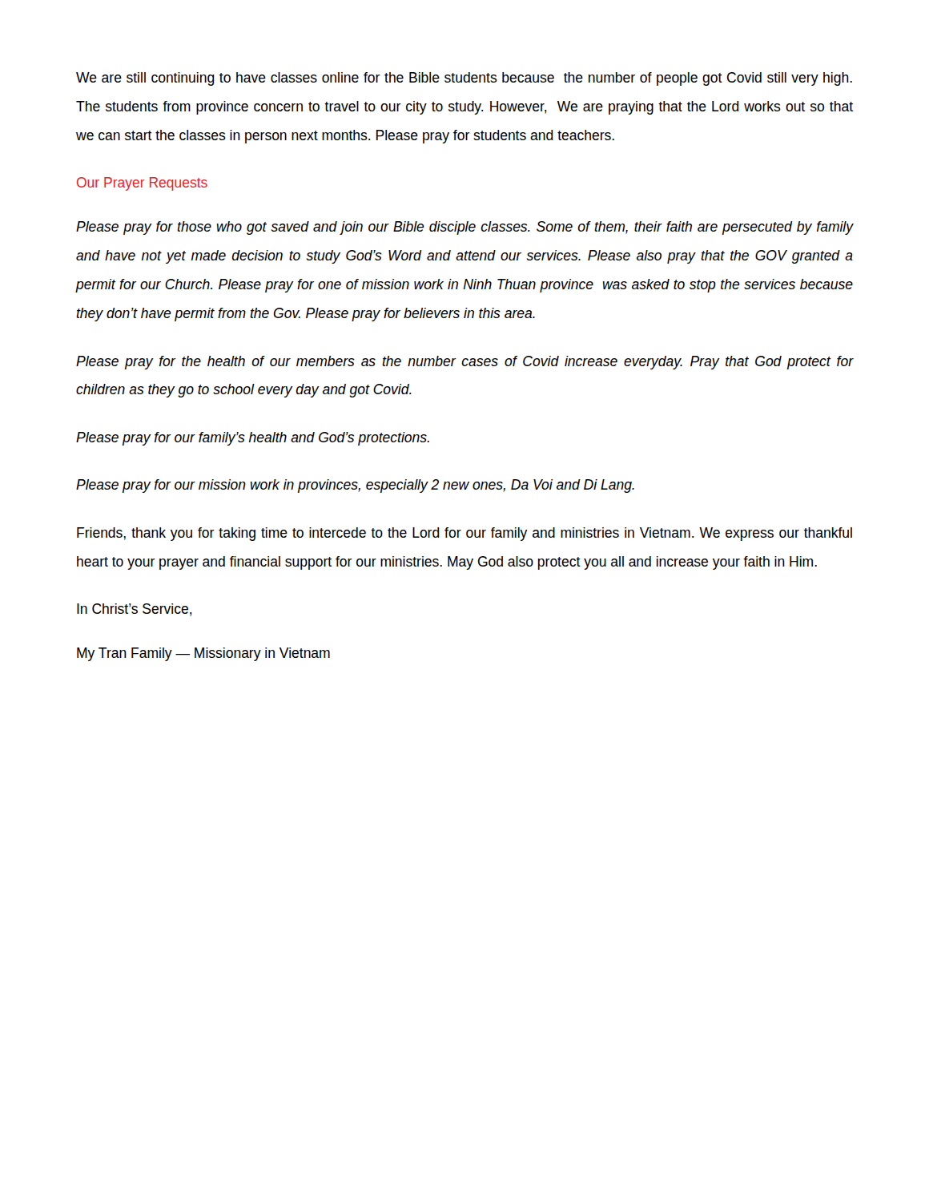We are still continuing to have classes online for the Bible students because the number of people got Covid still very high. The students from province concern to travel to our city to study. However, We are praying that the Lord works out so that we can start the classes in person next months. Please pray for students and teachers.
Our Prayer Requests
Please pray for those who got saved and join our Bible disciple classes. Some of them, their faith are persecuted by family and have not yet made decision to study God’s Word and attend our services. Please also pray that the GOV granted a permit for our Church. Please pray for one of mission work in Ninh Thuan province was asked to stop the services because they don’t have permit from the Gov. Please pray for believers in this area.
Please pray for the health of our members as the number cases of Covid increase everyday. Pray that God protect for children as they go to school every day and got Covid.
Please pray for our family’s health and God’s protections.
Please pray for our mission work in provinces, especially 2 new ones, Da Voi and Di Lang.
Friends, thank you for taking time to intercede to the Lord for our family and ministries in Vietnam. We express our thankful heart to your prayer and financial support for our ministries. May God also protect you all and increase your faith in Him.
In Christ’s Service,
My Tran Family — Missionary in Vietnam